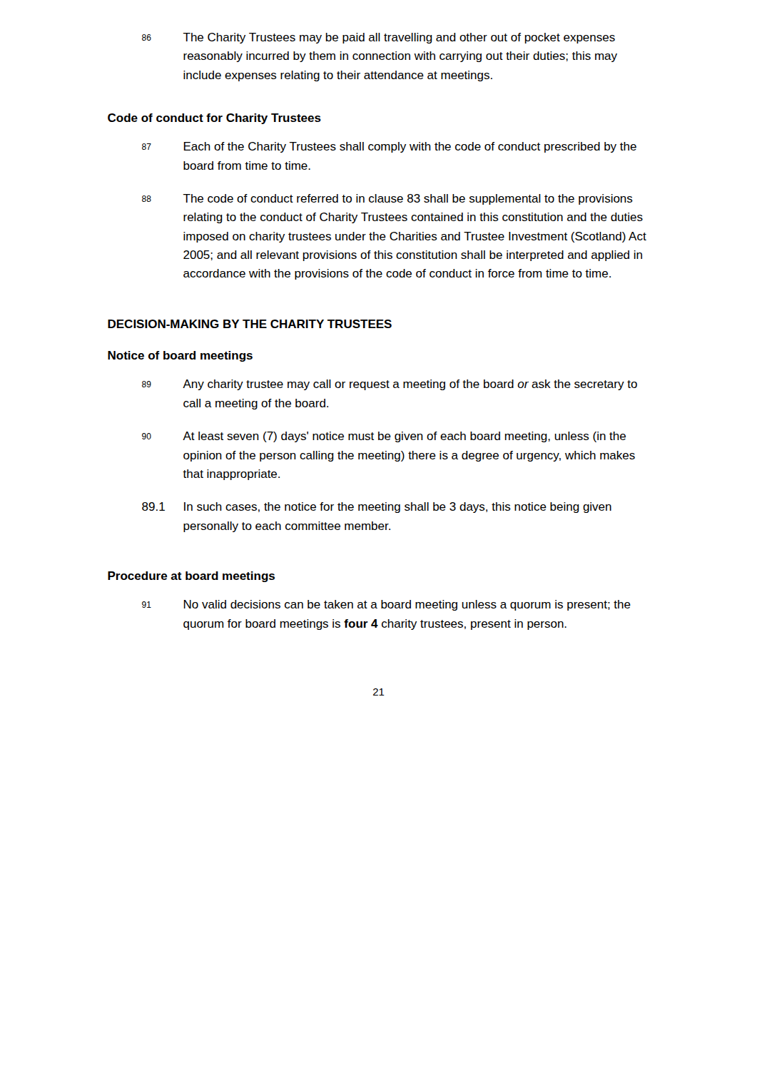86
The Charity Trustees may be paid all travelling and other out of pocket expenses reasonably incurred by them in connection with carrying out their duties; this may include expenses relating to their attendance at meetings.
Code of conduct for Charity Trustees
87
Each of the Charity Trustees shall comply with the code of conduct prescribed by the board from time to time.
88
The code of conduct referred to in clause 83 shall be supplemental to the provisions relating to the conduct of Charity Trustees contained in this constitution and the duties imposed on charity trustees under the Charities and Trustee Investment (Scotland) Act 2005; and all relevant provisions of this constitution shall be interpreted and applied in accordance with the provisions of the code of conduct in force from time to time.
DECISION-MAKING BY THE CHARITY TRUSTEES
Notice of board meetings
89
Any charity trustee may call or request a meeting of the board or ask the secretary to call a meeting of the board.
90
At least seven (7) days' notice must be given of each board meeting, unless (in the opinion of the person calling the meeting) there is a degree of urgency, which makes that inappropriate.
89.1
In such cases, the notice for the meeting shall be 3 days, this notice being given personally to each committee member.
Procedure at board meetings
91
No valid decisions can be taken at a board meeting unless a quorum is present; the quorum for board meetings is four 4 charity trustees, present in person.
21